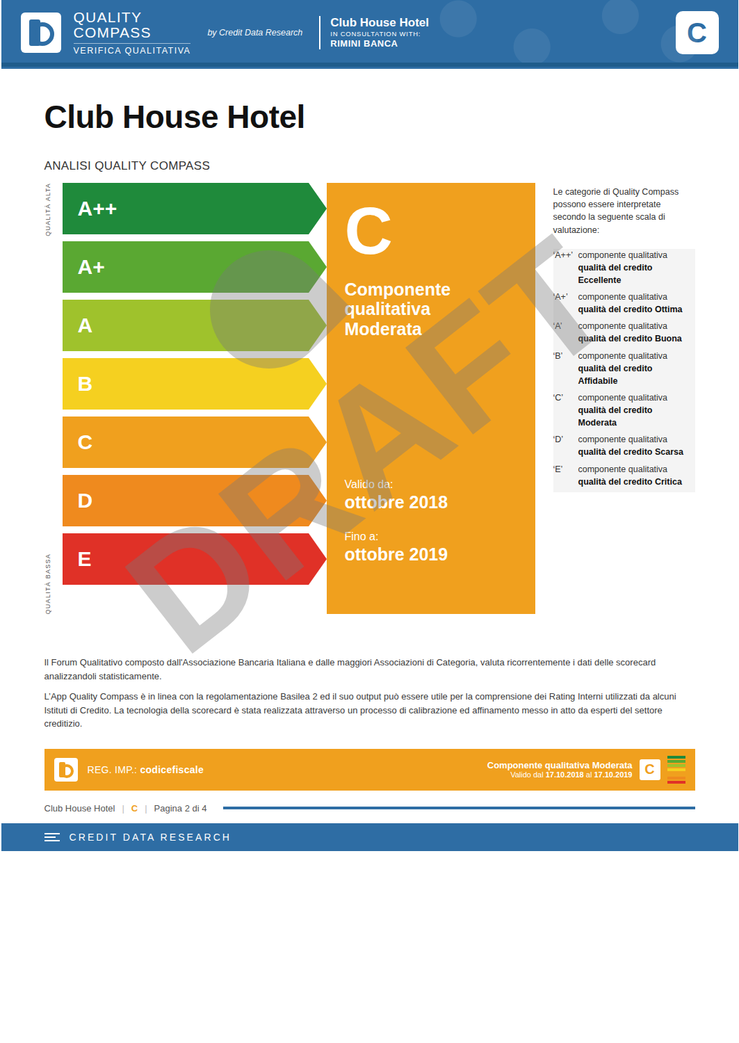QUALITY
COMPASS
VERIFICA QUALITATIVA
by Credit Data Research
Club House Hotel
IN CONSULTATION WITH:
RIMINI BANCA
C
Club House Hotel
ANALISI QUALITY COMPASS
QUALITÀ ALTA
QUALITÀ BASSA
A++
A+
A
B
C
D
E
C
Componente
qualitativa
Moderata
Valido da:
ottobre 2018
Fino a:
ottobre 2019
Le categorie di Quality Compass possono essere interpretate secondo la seguente scala di valutazione:
| ‘A++’ | componente qualitativa qualità del credito Eccellente |
| ‘A+’ | componente qualitativa qualità del credito Ottima |
| ‘A’ | componente qualitativa qualità del credito Buona |
| ‘B’ | componente qualitativa qualità del credito Affidabile |
| ‘C’ | componente qualitativa qualità del credito Moderata |
| ‘D’ | componente qualitativa qualità del credito Scarsa |
| ‘E’ | componente qualitativa qualità del credito Critica |
DRAFT
Il Forum Qualitativo composto dall'Associazione Bancaria Italiana e dalle maggiori Associazioni di Categoria, valuta ricorrentemente i dati delle scorecard analizzandoli statisticamente.
L’App Quality Compass è in linea con la regolamentazione Basilea 2 ed il suo output può essere utile per la comprensione dei Rating Interni utilizzati da alcuni Istituti di Credito. La tecnologia della scorecard è stata realizzata attraverso un processo di calibrazione ed affinamento messo in atto da esperti del settore creditizio.
REG. IMP.: codicefiscale
Componente qualitativa Moderata
Valido dal 17.10.2018 al 17.10.2019
C
Club House Hotel | C | Pagina 2 di 4
CREDIT DATA RESEARCH